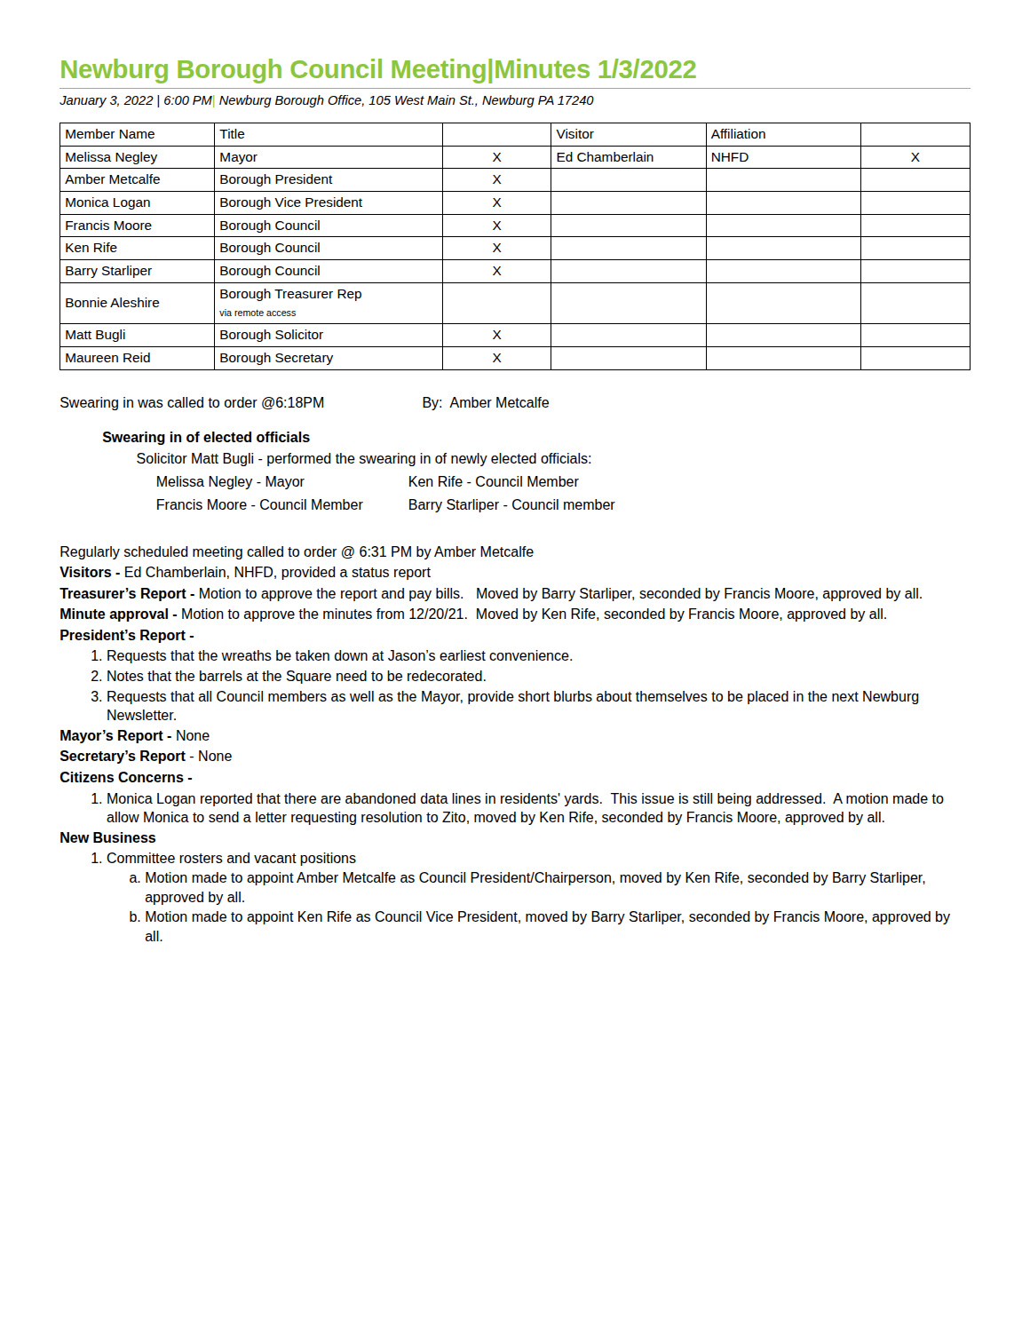Newburg Borough Council Meeting|Minutes 1/3/2022
January 3, 2022 | 6:00 PM| Newburg Borough Office, 105 West Main St., Newburg PA 17240
| Member Name | Title | | Visitor | Affiliation | |
| Melissa Negley | Mayor | X | Ed Chamberlain | NHFD | X |
| Amber Metcalfe | Borough President | X | | | |
| Monica Logan | Borough Vice President | X | | | |
| Francis Moore | Borough Council | X | | | |
| Ken Rife | Borough Council | X | | | |
| Barry Starliper | Borough Council | X | | | |
| Bonnie Aleshire | Borough Treasurer Rep via remote access | | | | |
| Matt Bugli | Borough Solicitor | X | | | |
| Maureen Reid | Borough Secretary | X | | | |
Swearing in was called to order @6:18PM By: Amber Metcalfe
Swearing in of elected officials
Solicitor Matt Bugli - performed the swearing in of newly elected officials:
| Melissa Negley - Mayor | Ken Rife - Council Member |
| Francis Moore - Council Member | Barry Starliper - Council member |
Regularly scheduled meeting called to order @ 6:31 PM by Amber Metcalfe
Visitors - Ed Chamberlain, NHFD, provided a status report
Treasurer’s Report - Motion to approve the report and pay bills. Moved by Barry Starliper, seconded by Francis Moore, approved by all.
Minute approval - Motion to approve the minutes from 12/20/21. Moved by Ken Rife, seconded by Francis Moore, approved by all.
President’s Report -
Requests that the wreaths be taken down at Jason’s earliest convenience.
Notes that the barrels at the Square need to be redecorated.
Requests that all Council members as well as the Mayor, provide short blurbs about themselves to be placed in the next Newburg Newsletter.
Mayor’s Report - None
Secretary’s Report - None
Citizens Concerns -
Monica Logan reported that there are abandoned data lines in residents' yards. This issue is still being addressed. A motion made to allow Monica to send a letter requesting resolution to Zito, moved by Ken Rife, seconded by Francis Moore, approved by all.
New Business
Committee rosters and vacant positions
Motion made to appoint Amber Metcalfe as Council President/Chairperson, moved by Ken Rife, seconded by Barry Starliper, approved by all.
Motion made to appoint Ken Rife as Council Vice President, moved by Barry Starliper, seconded by Francis Moore, approved by all.